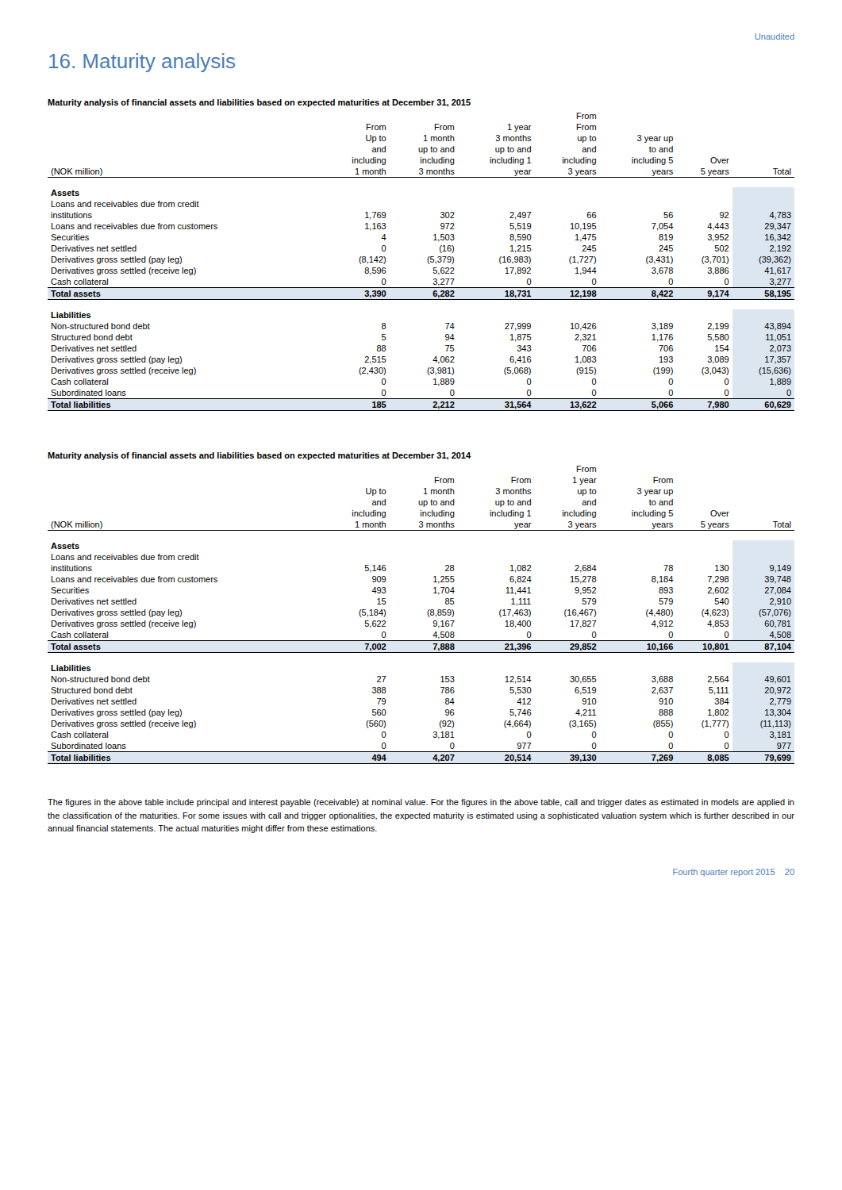Unaudited
16. Maturity analysis
Maturity analysis of financial assets and liabilities based on expected maturities at December 31, 2015
| | | | | From | | | |
| --- | --- | --- | --- | --- | --- | --- | --- |
| | From | From | 1 year | From | | | |
| | Up to | 1 month | 3 months | up to | 3 year up | | |
| | and | up to and | up to and | and | to and | | |
| | including | including | including 1 | including | including 5 | Over | |
| (NOK million) | 1 month | 3 months | year | 3 years | years | 5 years | Total |
| Assets | | | | | | | |
| Loans and receivables due from credit | | | | | | | |
| institutions | 1,769 | 302 | 2,497 | 66 | 56 | 92 | 4,783 |
| Loans and receivables due from customers | 1,163 | 972 | 5,519 | 10,195 | 7,054 | 4,443 | 29,347 |
| Securities | 4 | 1,503 | 8,590 | 1,475 | 819 | 3,952 | 16,342 |
| Derivatives net settled | 0 | (16) | 1,215 | 245 | 245 | 502 | 2,192 |
| Derivatives gross settled (pay leg) | (8,142) | (5,379) | (16,983) | (1,727) | (3,431) | (3,701) | (39,362) |
| Derivatives gross settled (receive leg) | 8,596 | 5,622 | 17,892 | 1,944 | 3,678 | 3,886 | 41,617 |
| Cash collateral | 0 | 3,277 | 0 | 0 | 0 | 0 | 3,277 |
| Total assets | 3,390 | 6,282 | 18,731 | 12,198 | 8,422 | 9,174 | 58,195 |
| Liabilities | | | | | | | |
| Non-structured bond debt | 8 | 74 | 27,999 | 10,426 | 3,189 | 2,199 | 43,894 |
| Structured bond debt | 5 | 94 | 1,875 | 2,321 | 1,176 | 5,580 | 11,051 |
| Derivatives net settled | 88 | 75 | 343 | 706 | 706 | 154 | 2,073 |
| Derivatives gross settled (pay leg) | 2,515 | 4,062 | 6,416 | 1,083 | 193 | 3,089 | 17,357 |
| Derivatives gross settled (receive leg) | (2,430) | (3,981) | (5,068) | (915) | (199) | (3,043) | (15,636) |
| Cash collateral | 0 | 1,889 | 0 | 0 | 0 | 0 | 1,889 |
| Subordinated loans | 0 | 0 | 0 | 0 | 0 | 0 | 0 |
| Total liabilities | 185 | 2,212 | 31,564 | 13,622 | 5,066 | 7,980 | 60,629 |
Maturity analysis of financial assets and liabilities based on expected maturities at December 31, 2014
| | | | | From | | | |
| --- | --- | --- | --- | --- | --- | --- | --- |
| | | From | From | 1 year | From | | |
| | Up to | 1 month | 3 months | up to | 3 year up | | |
| | and | up to and | up to and | and | to and | | |
| | including | including | including 1 | including | including 5 | Over | |
| (NOK million) | 1 month | 3 months | year | 3 years | years | 5 years | Total |
| Assets | | | | | | | |
| Loans and receivables due from credit | | | | | | | |
| institutions | 5,146 | 28 | 1,082 | 2,684 | 78 | 130 | 9,149 |
| Loans and receivables due from customers | 909 | 1,255 | 6,824 | 15,278 | 8,184 | 7,298 | 39,748 |
| Securities | 493 | 1,704 | 11,441 | 9,952 | 893 | 2,602 | 27,084 |
| Derivatives net settled | 15 | 85 | 1,111 | 579 | 579 | 540 | 2,910 |
| Derivatives gross settled (pay leg) | (5,184) | (8,859) | (17,463) | (16,467) | (4,480) | (4,623) | (57,076) |
| Derivatives gross settled (receive leg) | 5,622 | 9,167 | 18,400 | 17,827 | 4,912 | 4,853 | 60,781 |
| Cash collateral | 0 | 4,508 | 0 | 0 | 0 | 0 | 4,508 |
| Total assets | 7,002 | 7,888 | 21,396 | 29,852 | 10,166 | 10,801 | 87,104 |
| Liabilities | | | | | | | |
| Non-structured bond debt | 27 | 153 | 12,514 | 30,655 | 3,688 | 2,564 | 49,601 |
| Structured bond debt | 388 | 786 | 5,530 | 6,519 | 2,637 | 5,111 | 20,972 |
| Derivatives net settled | 79 | 84 | 412 | 910 | 910 | 384 | 2,779 |
| Derivatives gross settled (pay leg) | 560 | 96 | 5,746 | 4,211 | 888 | 1,802 | 13,304 |
| Derivatives gross settled (receive leg) | (560) | (92) | (4,664) | (3,165) | (855) | (1,777) | (11,113) |
| Cash collateral | 0 | 3,181 | 0 | 0 | 0 | 0 | 3,181 |
| Subordinated loans | 0 | 0 | 977 | 0 | 0 | 0 | 977 |
| Total liabilities | 494 | 4,207 | 20,514 | 39,130 | 7,269 | 8,085 | 79,699 |
The figures in the above table include principal and interest payable (receivable) at nominal value. For the figures in the above table, call and trigger dates as estimated in models are applied in the classification of the maturities. For some issues with call and trigger optionalities, the expected maturity is estimated using a sophisticated valuation system which is further described in our annual financial statements. The actual maturities might differ from these estimations.
Fourth quarter report 2015 20